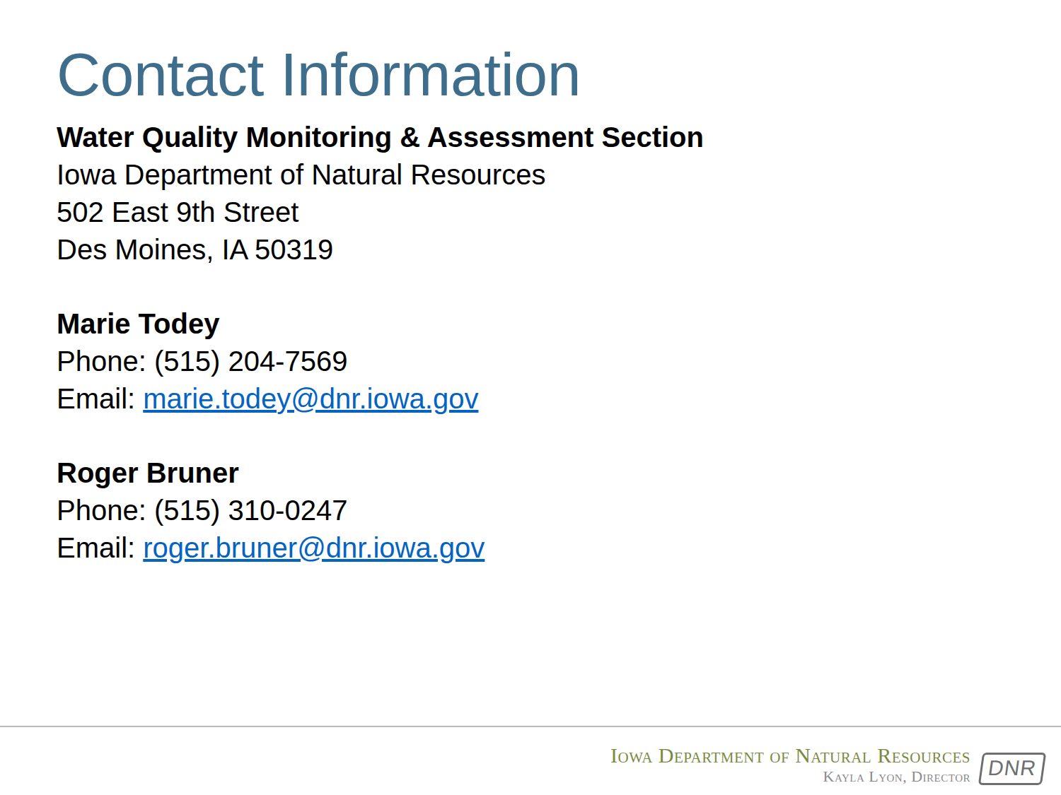Contact Information
Water Quality Monitoring & Assessment Section
Iowa Department of Natural Resources
502 East 9th Street
Des Moines, IA 50319
Marie Todey
Phone: (515) 204-7569
Email: marie.todey@dnr.iowa.gov
Roger Bruner
Phone: (515) 310-0247
Email: roger.bruner@dnr.iowa.gov
Iowa Department of Natural Resources
Kayla Lyon, Director
DNR